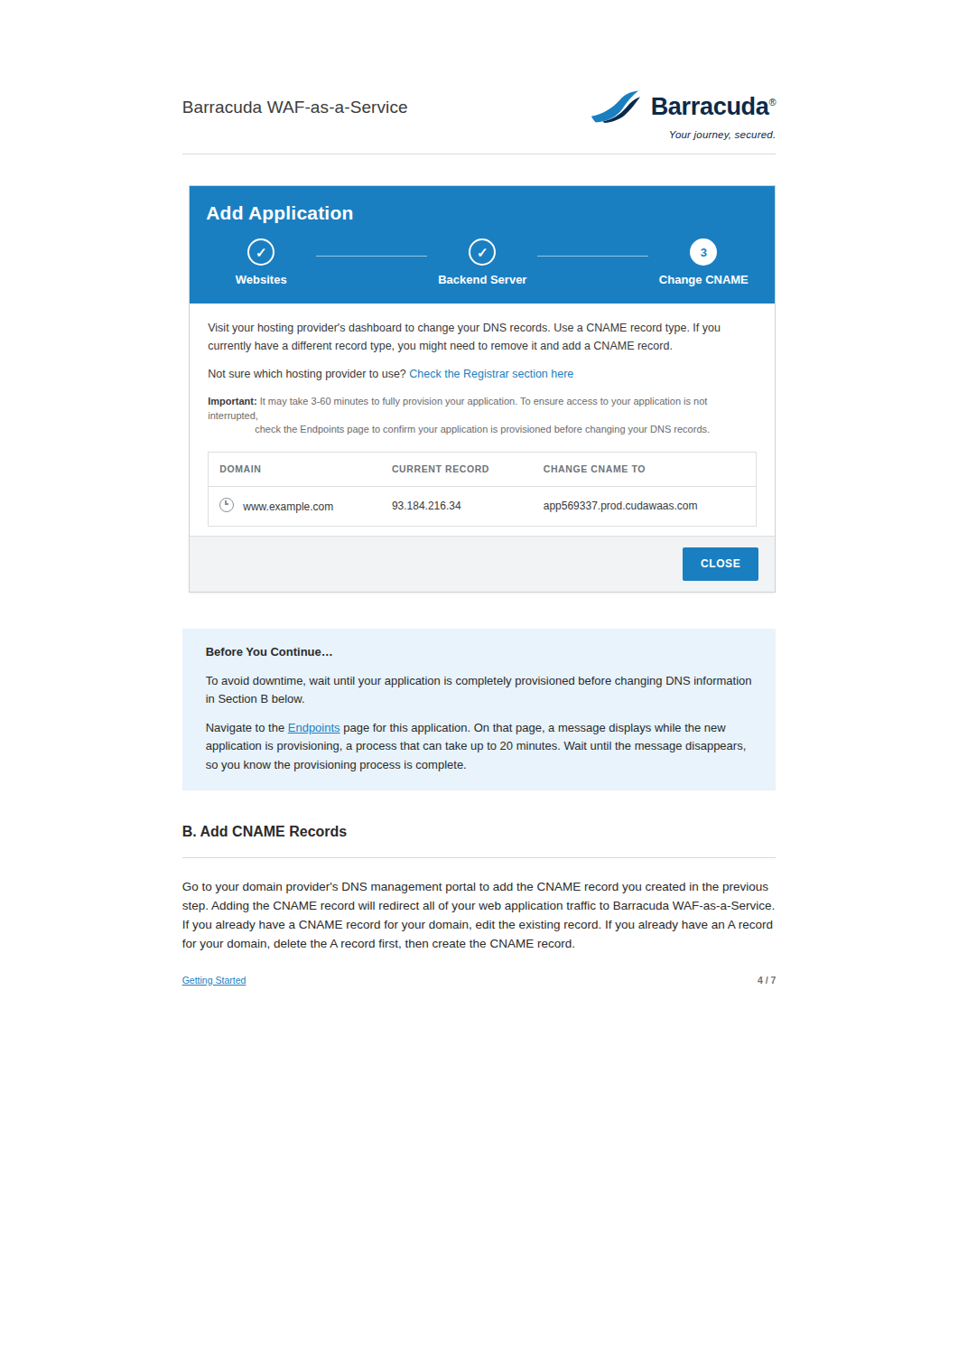Barracuda WAF-as-a-Service
Barracuda®
Your journey, secured.
Add Application
Websites
Backend Server
3
Change CNAME
Visit your hosting provider's dashboard to change your DNS records. Use a CNAME record type. If you currently have a different record type, you might need to remove it and add a CNAME record.
Not sure which hosting provider to use? Check the Registrar section here
Important: It may take 3-60 minutes to fully provision your application. To ensure access to your application is not interrupted, check the Endpoints page to confirm your application is provisioned before changing your DNS records.
| DOMAIN | CURRENT RECORD | CHANGE CNAME TO |
| --- | --- | --- |
| www.example.com | 93.184.216.34 | app569337.prod.cudawaas.com |
CLOSE
Before You Continue…
To avoid downtime, wait until your application is completely provisioned before changing DNS information in Section B below.
Navigate to the Endpoints page for this application. On that page, a message displays while the new application is provisioning, a process that can take up to 20 minutes. Wait until the message disappears, so you know the provisioning process is complete.
B. Add CNAME Records
Go to your domain provider's DNS management portal to add the CNAME record you created in the previous step. Adding the CNAME record will redirect all of your web application traffic to Barracuda WAF-as-a-Service. If you already have a CNAME record for your domain, edit the existing record. If you already have an A record for your domain, delete the A record first, then create the CNAME record.
Getting Started 4 / 7